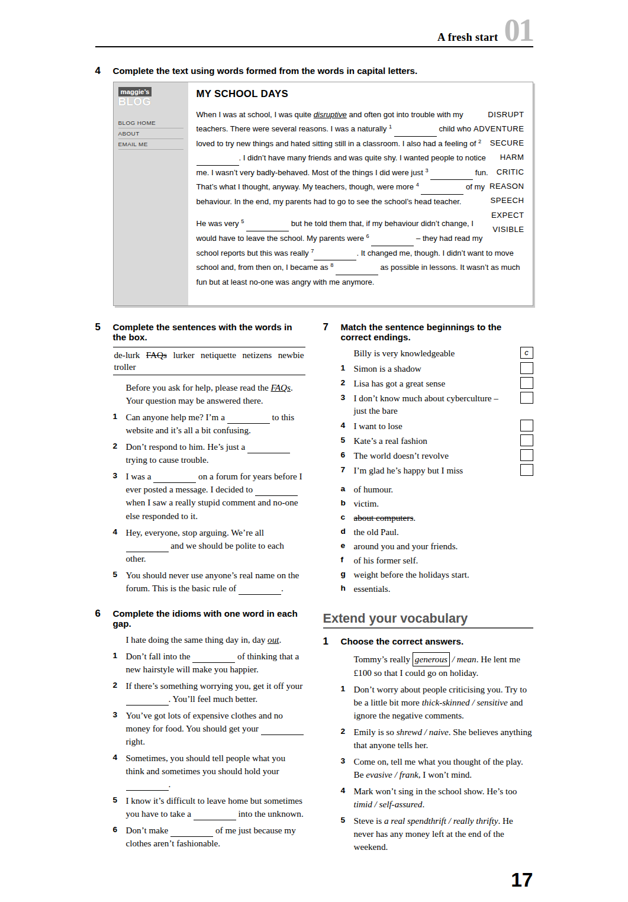A fresh start 01
4 Complete the text using words formed from the words in capital letters.
maggie’s
BLOG
BLOG HOME
ABOUT
EMAIL ME
MY SCHOOL DAYS
DISRUPT ADVENTURE SECURE HARM CRITIC REASON SPEECH EXPECT VISIBLE
When I was at school, I was quite disruptive and often got into trouble with my teachers. There were several reasons. I was a naturally 1 child who loved to try new things and hated sitting still in a classroom. I also had a feeling of 2 . I didn’t have many friends and was quite shy. I wanted people to notice me. I wasn’t very badly-behaved. Most of the things I did were just 3 fun. That’s what I thought, anyway. My teachers, though, were more 4 of my behaviour. In the end, my parents had to go to see the school’s head teacher.
He was very 5 but he told them that, if my behaviour didn’t change, I would have to leave the school. My parents were 6 – they had read my school reports but this was really 7 . It changed me, though. I didn’t want to move school and, from then on, I became as 8 as possible in lessons. It wasn’t as much fun but at least no-one was angry with me anymore.
5 Complete the sentences with the words in the box.
de-lurk FAQs lurker netiquette netizens newbie troller
Before you ask for help, please read the FAQs. Your question may be answered there.
Can anyone help me? I’m a to this website and it’s all a bit confusing.
Don’t respond to him. He’s just a trying to cause trouble.
I was a on a forum for years before I ever posted a message. I decided to when I saw a really stupid comment and no-one else responded to it.
Hey, everyone, stop arguing. We’re all and we should be polite to each other.
You should never use anyone’s real name on the forum. This is the basic rule of .
6 Complete the idioms with one word in each gap.
I hate doing the same thing day in, day out.
Don’t fall into the of thinking that a new hairstyle will make you happier.
If there’s something worrying you, get it off your . You’ll feel much better.
You’ve got lots of expensive clothes and no money for food. You should get your right.
Sometimes, you should tell people what you think and sometimes you should hold your .
I know it’s difficult to leave home but sometimes you have to take a into the unknown.
Don’t make of me just because my clothes aren’t fashionable.
7 Match the sentence beginnings to the correct endings.
Billy is very knowledgeable c
Simon is a shadow
Lisa has got a great sense
I don’t know much about cyberculture – just the bare
I want to lose
Kate’s a real fashion
The world doesn’t revolve
I’m glad he’s happy but I miss
of humour.
victim.
about computers.
the old Paul.
around you and your friends.
of his former self.
weight before the holidays start.
essentials.
Extend your vocabulary
1 Choose the correct answers.
Tommy’s really generous / mean. He lent me £100 so that I could go on holiday.
Don’t worry about people criticising you. Try to be a little bit more thick-skinned / sensitive and ignore the negative comments.
Emily is so shrewd / naive. She believes anything that anyone tells her.
Come on, tell me what you thought of the play. Be evasive / frank, I won’t mind.
Mark won’t sing in the school show. He’s too timid / self-assured.
Steve is a real spendthrift / really thrifty. He never has any money left at the end of the weekend.
17